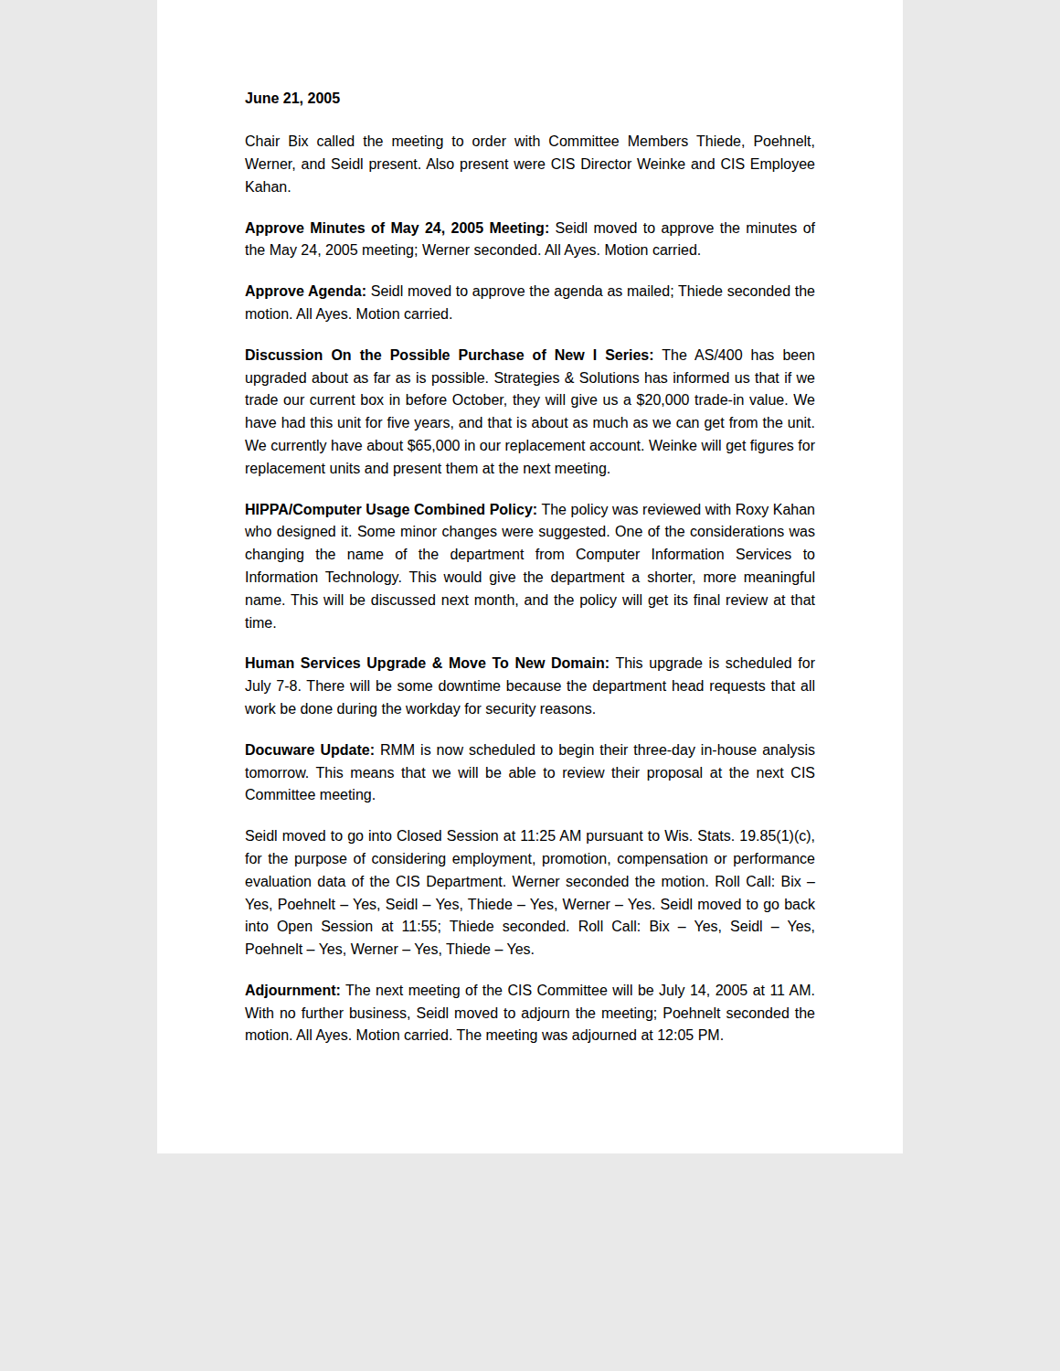June 21, 2005
Chair Bix called the meeting to order with Committee Members Thiede, Poehnelt, Werner, and Seidl present. Also present were CIS Director Weinke and CIS Employee Kahan.
Approve Minutes of May 24, 2005 Meeting: Seidl moved to approve the minutes of the May 24, 2005 meeting; Werner seconded. All Ayes. Motion carried.
Approve Agenda: Seidl moved to approve the agenda as mailed; Thiede seconded the motion. All Ayes. Motion carried.
Discussion On the Possible Purchase of New I Series: The AS/400 has been upgraded about as far as is possible. Strategies & Solutions has informed us that if we trade our current box in before October, they will give us a $20,000 trade-in value. We have had this unit for five years, and that is about as much as we can get from the unit. We currently have about $65,000 in our replacement account. Weinke will get figures for replacement units and present them at the next meeting.
HIPPA/Computer Usage Combined Policy: The policy was reviewed with Roxy Kahan who designed it. Some minor changes were suggested. One of the considerations was changing the name of the department from Computer Information Services to Information Technology. This would give the department a shorter, more meaningful name. This will be discussed next month, and the policy will get its final review at that time.
Human Services Upgrade & Move To New Domain: This upgrade is scheduled for July 7-8. There will be some downtime because the department head requests that all work be done during the workday for security reasons.
Docuware Update: RMM is now scheduled to begin their three-day in-house analysis tomorrow. This means that we will be able to review their proposal at the next CIS Committee meeting.
Seidl moved to go into Closed Session at 11:25 AM pursuant to Wis. Stats. 19.85(1)(c), for the purpose of considering employment, promotion, compensation or performance evaluation data of the CIS Department. Werner seconded the motion. Roll Call: Bix – Yes, Poehnelt – Yes, Seidl – Yes, Thiede – Yes, Werner – Yes. Seidl moved to go back into Open Session at 11:55; Thiede seconded. Roll Call: Bix – Yes, Seidl – Yes, Poehnelt – Yes, Werner – Yes, Thiede – Yes.
Adjournment: The next meeting of the CIS Committee will be July 14, 2005 at 11 AM. With no further business, Seidl moved to adjourn the meeting; Poehnelt seconded the motion. All Ayes. Motion carried. The meeting was adjourned at 12:05 PM.